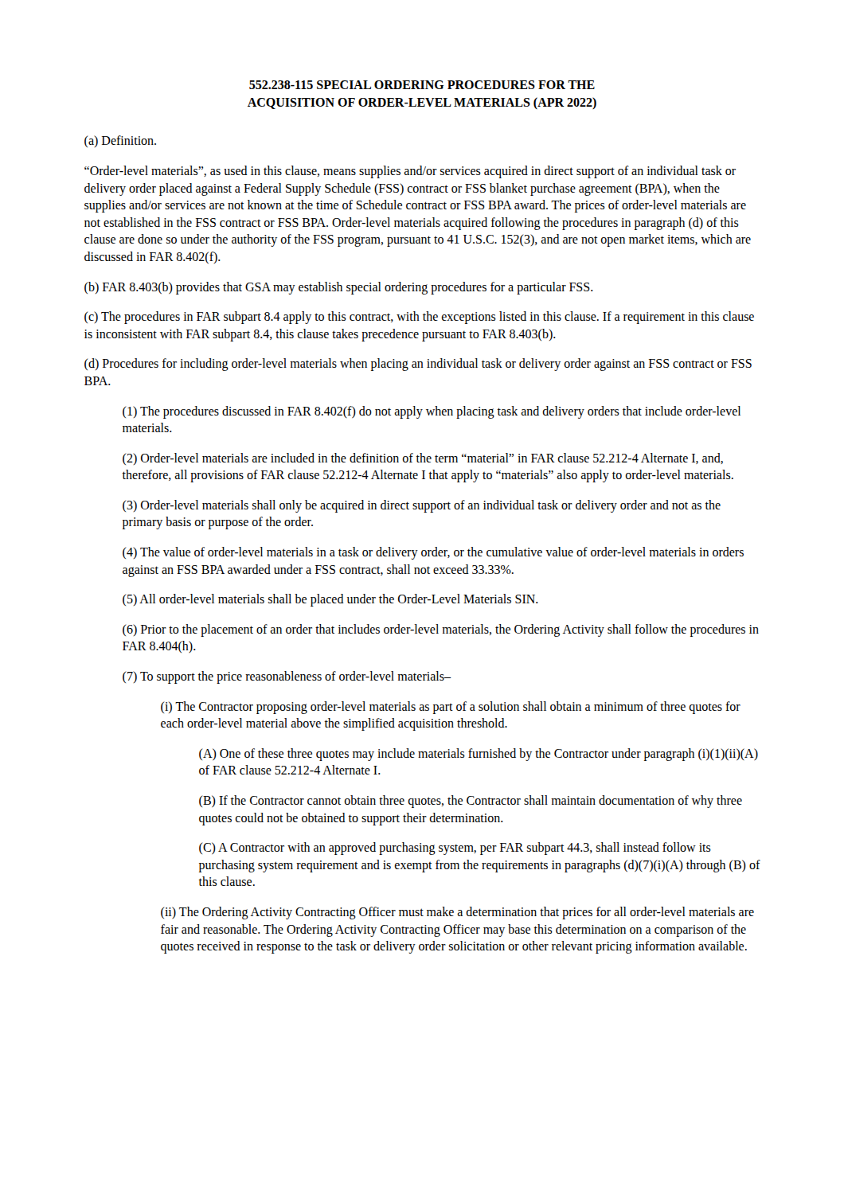552.238-115 SPECIAL ORDERING PROCEDURES FOR THE
ACQUISITION OF ORDER-LEVEL MATERIALS (APR 2022)
(a) Definition.
“Order-level materials”, as used in this clause, means supplies and/or services acquired in direct support of an individual task or delivery order placed against a Federal Supply Schedule (FSS) contract or FSS blanket purchase agreement (BPA), when the supplies and/or services are not known at the time of Schedule contract or FSS BPA award. The prices of order-level materials are not established in the FSS contract or FSS BPA. Order-level materials acquired following the procedures in paragraph (d) of this clause are done so under the authority of the FSS program, pursuant to 41 U.S.C. 152(3), and are not open market items, which are discussed in FAR 8.402(f).
(b) FAR 8.403(b) provides that GSA may establish special ordering procedures for a particular FSS.
(c) The procedures in FAR subpart 8.4 apply to this contract, with the exceptions listed in this clause. If a requirement in this clause is inconsistent with FAR subpart 8.4, this clause takes precedence pursuant to FAR 8.403(b).
(d) Procedures for including order-level materials when placing an individual task or delivery order against an FSS contract or FSS BPA.
(1) The procedures discussed in FAR 8.402(f) do not apply when placing task and delivery orders that include order-level materials.
(2) Order-level materials are included in the definition of the term “material” in FAR clause 52.212-4 Alternate I, and, therefore, all provisions of FAR clause 52.212-4 Alternate I that apply to “materials” also apply to order-level materials.
(3) Order-level materials shall only be acquired in direct support of an individual task or delivery order and not as the primary basis or purpose of the order.
(4) The value of order-level materials in a task or delivery order, or the cumulative value of order-level materials in orders against an FSS BPA awarded under a FSS contract, shall not exceed 33.33%.
(5) All order-level materials shall be placed under the Order-Level Materials SIN.
(6) Prior to the placement of an order that includes order-level materials, the Ordering Activity shall follow the procedures in FAR 8.404(h).
(7) To support the price reasonableness of order-level materials–
(i) The Contractor proposing order-level materials as part of a solution shall obtain a minimum of three quotes for each order-level material above the simplified acquisition threshold.
(A) One of these three quotes may include materials furnished by the Contractor under paragraph (i)(1)(ii)(A) of FAR clause 52.212-4 Alternate I.
(B) If the Contractor cannot obtain three quotes, the Contractor shall maintain documentation of why three quotes could not be obtained to support their determination.
(C) A Contractor with an approved purchasing system, per FAR subpart 44.3, shall instead follow its purchasing system requirement and is exempt from the requirements in paragraphs (d)(7)(i)(A) through (B) of this clause.
(ii) The Ordering Activity Contracting Officer must make a determination that prices for all order-level materials are fair and reasonable. The Ordering Activity Contracting Officer may base this determination on a comparison of the quotes received in response to the task or delivery order solicitation or other relevant pricing information available.